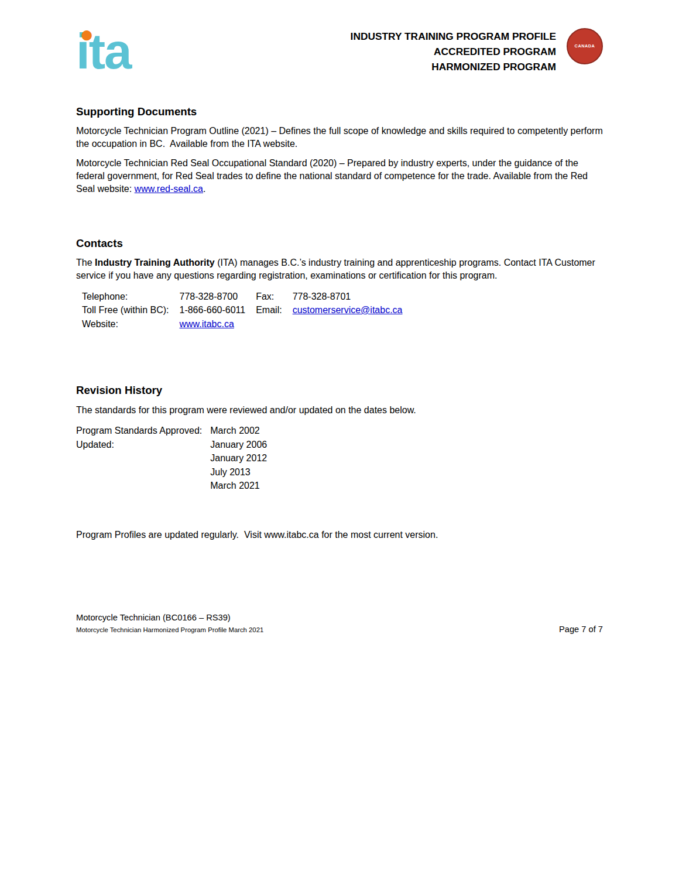●ita
CANADA
INDUSTRY TRAINING PROGRAM PROFILE
ACCREDITED PROGRAM
HARMONIZED PROGRAM
Supporting Documents
Motorcycle Technician Program Outline (2021) – Defines the full scope of knowledge and skills required to competently perform the occupation in BC. Available from the ITA website.
Motorcycle Technician Red Seal Occupational Standard (2020) – Prepared by industry experts, under the guidance of the federal government, for Red Seal trades to define the national standard of competence for the trade. Available from the Red Seal website: www.red-seal.ca.
Contacts
The Industry Training Authority (ITA) manages B.C.’s industry training and apprenticeship programs. Contact ITA Customer service if you have any questions regarding registration, examinations or certification for this program.
| Telephone: | 778-328-8700 | Fax: | 778-328-8701 |
| Toll Free (within BC): | 1-866-660-6011 | Email: | customerservice@itabc.ca |
| Website: | www.itabc.ca | | |
Revision History
The standards for this program were reviewed and/or updated on the dates below.
| Program Standards Approved: | March 2002 |
| Updated: | January 2006 |
| | January 2012 |
| | July 2013 |
| | March 2021 |
Program Profiles are updated regularly. Visit www.itabc.ca for the most current version.
Motorcycle Technician (BC0166 – RS39)
Motorcycle Technician Harmonized Program Profile March 2021
Page 7 of 7